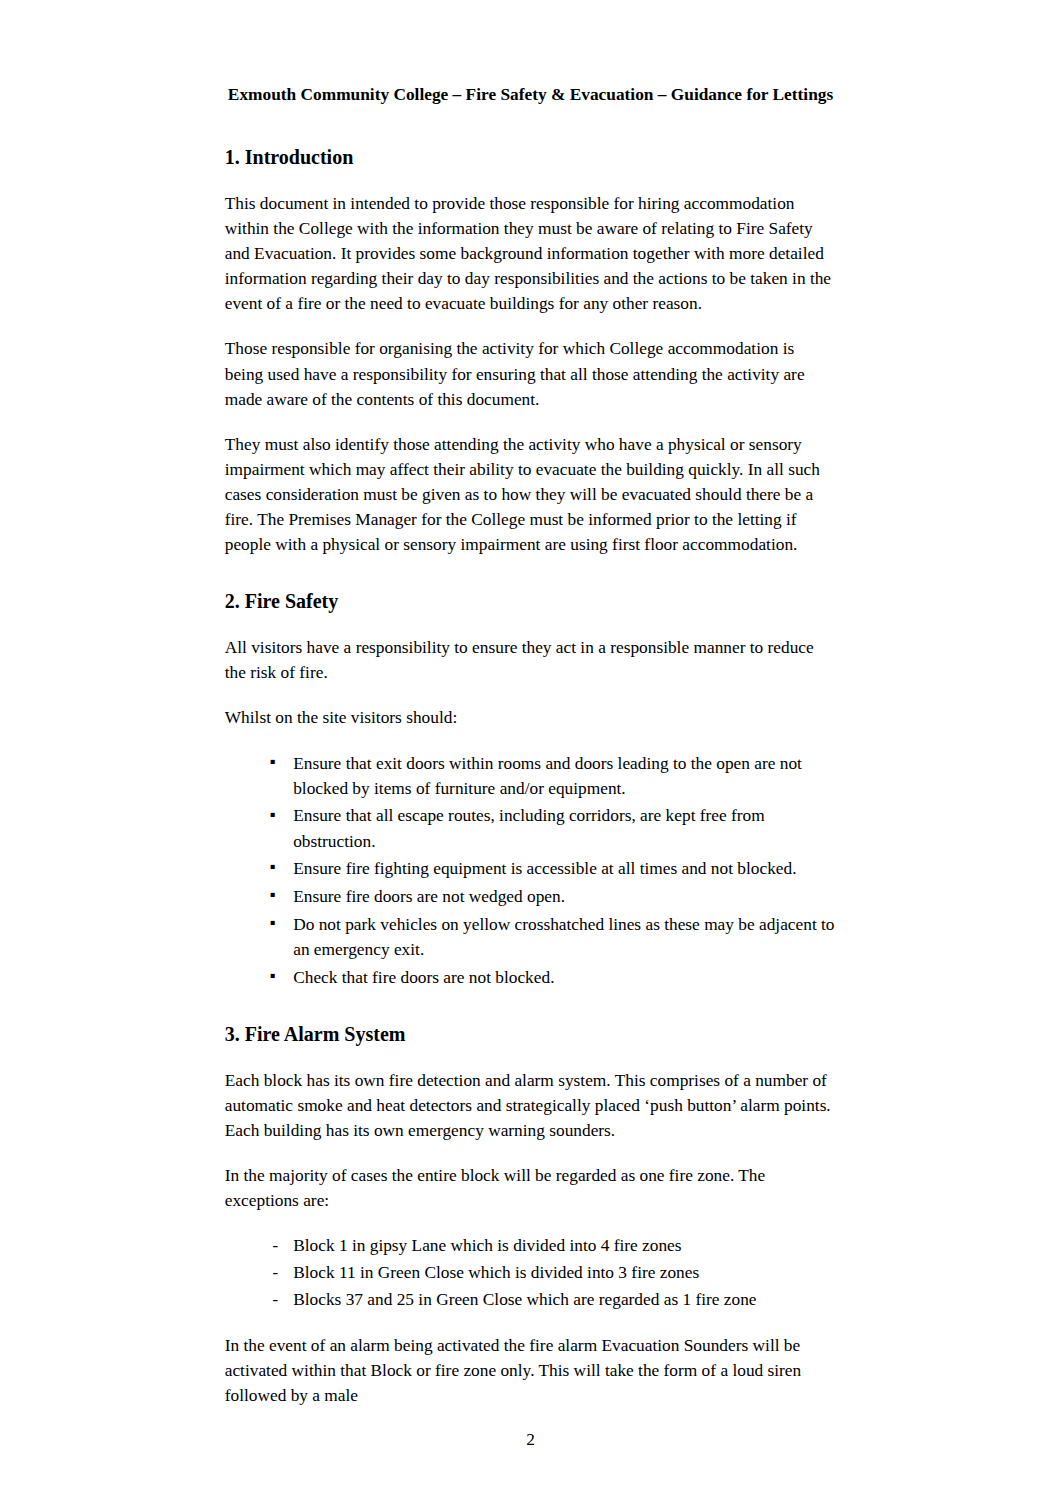Exmouth Community College – Fire Safety & Evacuation – Guidance for Lettings
1. Introduction
This document in intended to provide those responsible for hiring accommodation within the College with the information they must be aware of relating to Fire Safety and Evacuation. It provides some background information together with more detailed information regarding their day to day responsibilities and the actions to be taken in the event of a fire or the need to evacuate buildings for any other reason.
Those responsible for organising the activity for which College accommodation is being used have a responsibility for ensuring that all those attending the activity are made aware of the contents of this document.
They must also identify those attending the activity who have a physical or sensory impairment which may affect their ability to evacuate the building quickly. In all such cases consideration must be given as to how they will be evacuated should there be a fire. The Premises Manager for the College must be informed prior to the letting if people with a physical or sensory impairment are using first floor accommodation.
2. Fire Safety
All visitors have a responsibility to ensure they act in a responsible manner to reduce the risk of fire.
Whilst on the site visitors should:
Ensure that exit doors within rooms and doors leading to the open are not blocked by items of furniture and/or equipment.
Ensure that all escape routes, including corridors, are kept free from obstruction.
Ensure fire fighting equipment is accessible at all times and not blocked.
Ensure fire doors are not wedged open.
Do not park vehicles on yellow crosshatched lines as these may be adjacent to an emergency exit.
Check that fire doors are not blocked.
3. Fire Alarm System
Each block has its own fire detection and alarm system. This comprises of a number of automatic smoke and heat detectors and strategically placed ‘push button’ alarm points. Each building has its own emergency warning sounders.
In the majority of cases the entire block will be regarded as one fire zone. The exceptions are:
Block 1 in gipsy Lane which is divided into 4 fire zones
Block 11 in Green Close which is divided into 3 fire zones
Blocks 37 and 25 in Green Close which are regarded as 1 fire zone
In the event of an alarm being activated the fire alarm Evacuation Sounders will be activated within that Block or fire zone only. This will take the form of a loud siren followed by a male
2